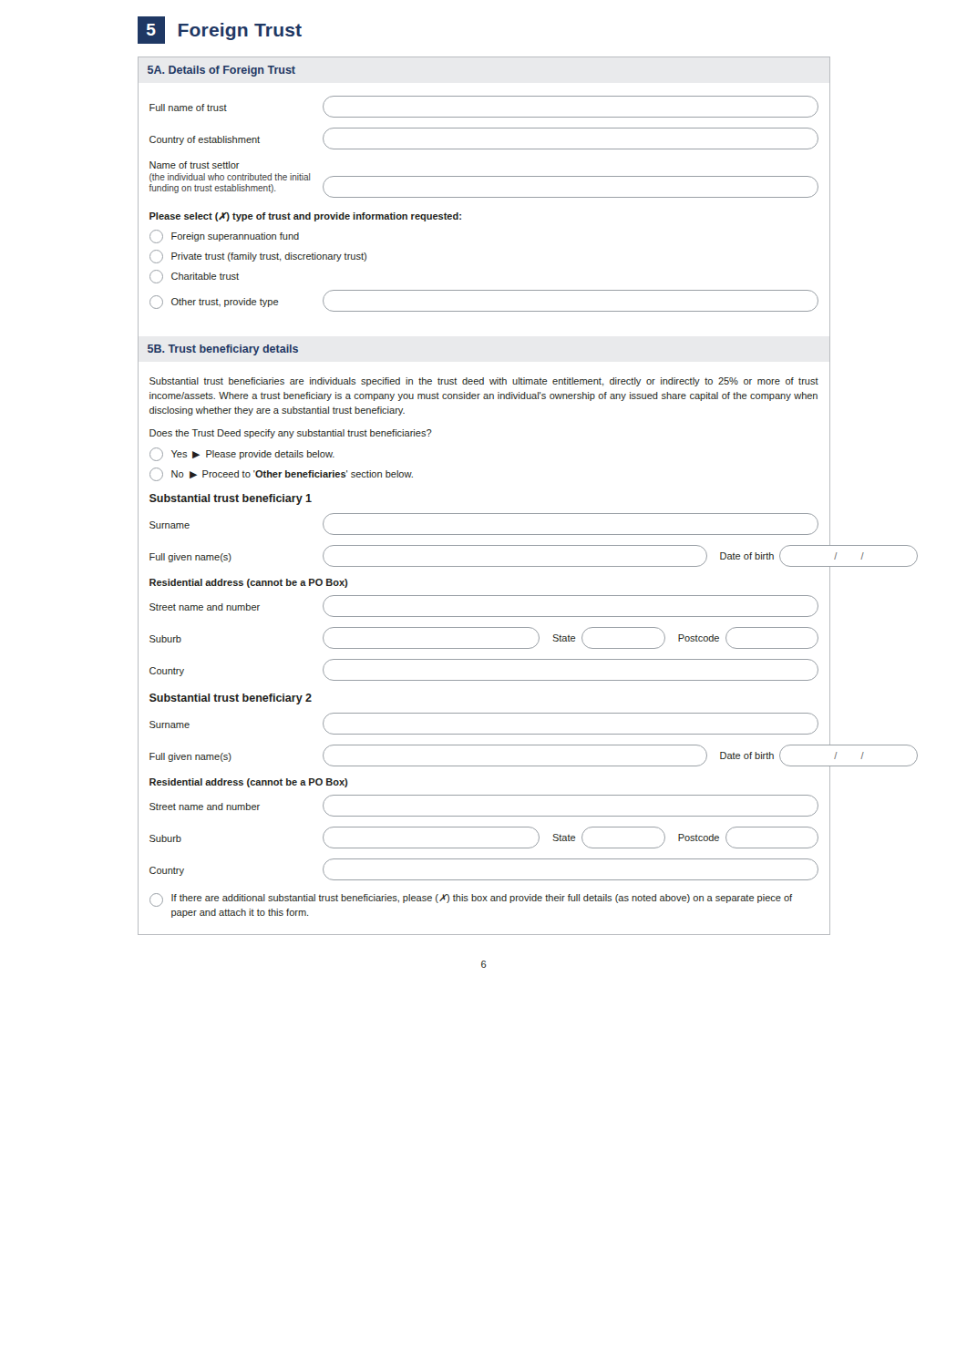5
Foreign Trust
5A. Details of Foreign Trust
Full name of trust
Country of establishment
Name of trust settlor (the individual who contributed the initial funding on trust establishment).
Please select (✗) type of trust and provide information requested:
Foreign superannuation fund
Private trust (family trust, discretionary trust)
Charitable trust
Other trust, provide type
5B. Trust beneficiary details
Substantial trust beneficiaries are individuals specified in the trust deed with ultimate entitlement, directly or indirectly to 25% or more of trust income/assets. Where a trust beneficiary is a company you must consider an individual's ownership of any issued share capital of the company when disclosing whether they are a substantial trust beneficiary.
Does the Trust Deed specify any substantial trust beneficiaries?
Yes ▶Please provide details below.
No ▶Proceed to 'Other beneficiaries' section below.
Substantial trust beneficiary 1
Surname
Full given name(s)
Date of birth
//
Residential address (cannot be a PO Box)
Street name and number
Suburb
State
Postcode
Country
Substantial trust beneficiary 2
Surname
Full given name(s)
Date of birth
//
Residential address (cannot be a PO Box)
Street name and number
Suburb
State
Postcode
Country
If there are additional substantial trust beneficiaries, please (✗) this box and provide their full details (as noted above) on a separate piece of paper and attach it to this form.
6